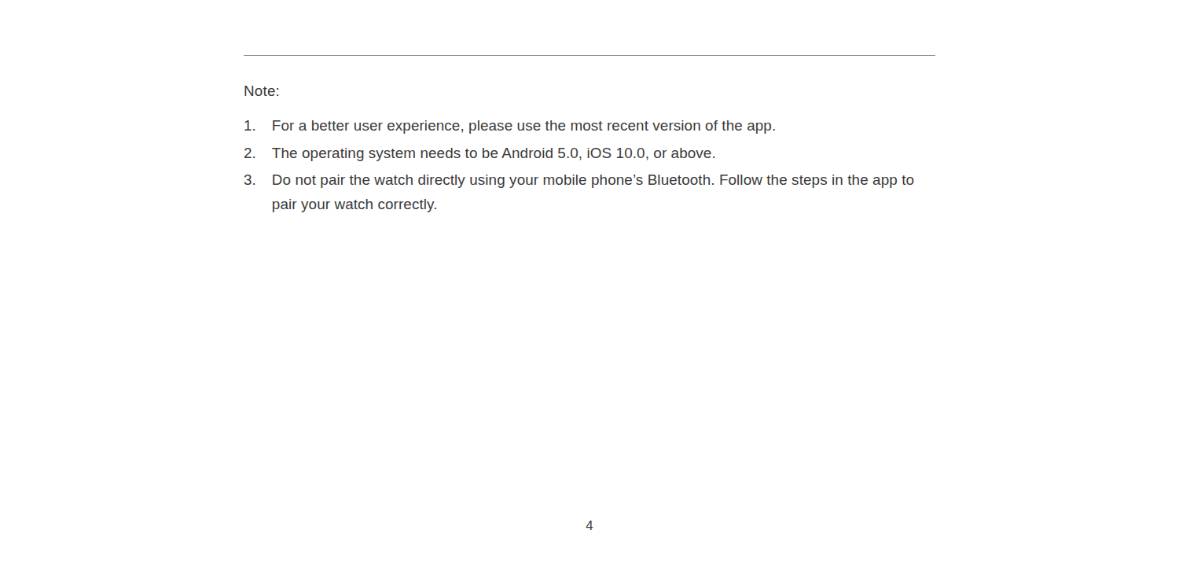Note:
1. For a better user experience, please use the most recent version of the app.
2. The operating system needs to be Android 5.0, iOS 10.0, or above.
3. Do not pair the watch directly using your mobile phone’s Bluetooth. Follow the steps in the app to pair your watch correctly.
4